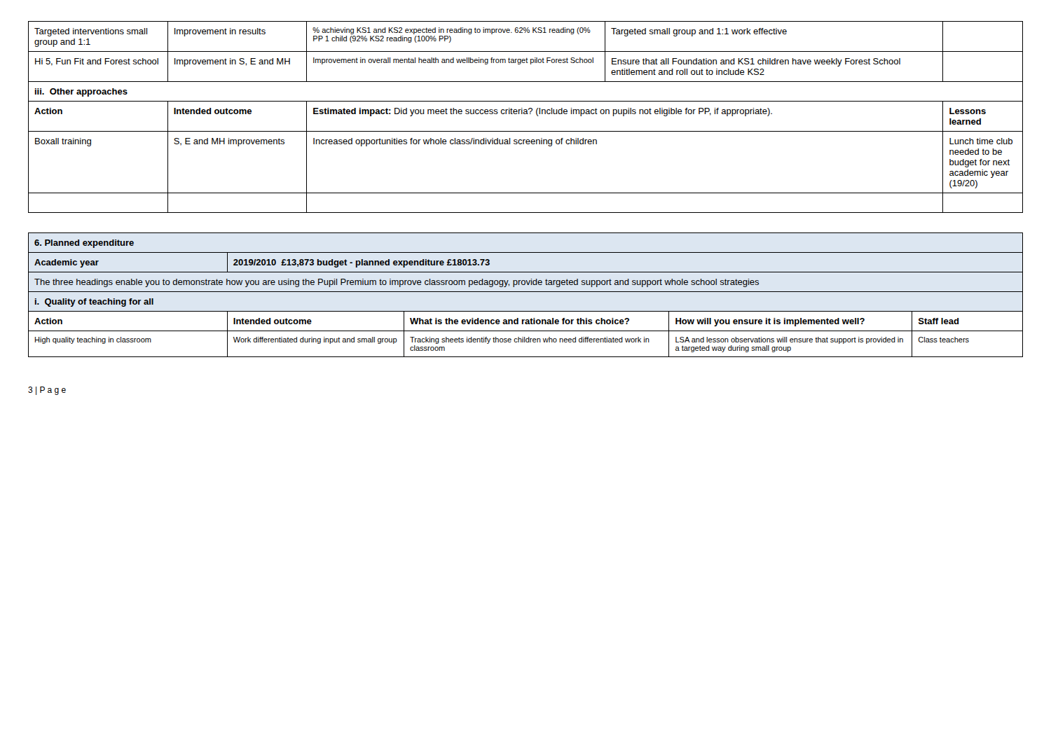| Targeted interventions small group and 1:1 | Improvement in results | % achieving KS1 and KS2 expected in reading to improve. 62% KS1 reading (0% PP 1 child (92% KS2 reading (100% PP) | Targeted small group and 1:1 work effective | |
| Hi 5, Fun Fit and Forest school | Improvement in S, E and MH | Improvement in overall mental health and wellbeing from target pilot Forest School | Ensure that all Foundation and KS1 children have weekly Forest School entitlement and roll out to include KS2 | |
| iii. Other approaches |
| Action | Intended outcome | Estimated impact: Did you meet the success criteria? (Include impact on pupils not eligible for PP, if appropriate). | Lessons learned |
| Boxall training | S, E and MH improvements | Increased opportunities for whole class/individual screening of children | Lunch time club needed to be budget for next academic year (19/20) |
| 6. Planned expenditure |
| Academic year | 2019/2010 £13,873 budget - planned expenditure £18013.73 |
| The three headings enable you to demonstrate how you are using the Pupil Premium to improve classroom pedagogy, provide targeted support and support whole school strategies |
| i. Quality of teaching for all |
| Action | Intended outcome | What is the evidence and rationale for this choice? | How will you ensure it is implemented well? | Staff lead |
| High quality teaching in classroom | Work differentiated during input and small group | Tracking sheets identify those children who need differentiated work in classroom | LSA and lesson observations will ensure that support is provided in a targeted way during small group | Class teachers |
3 | P a g e